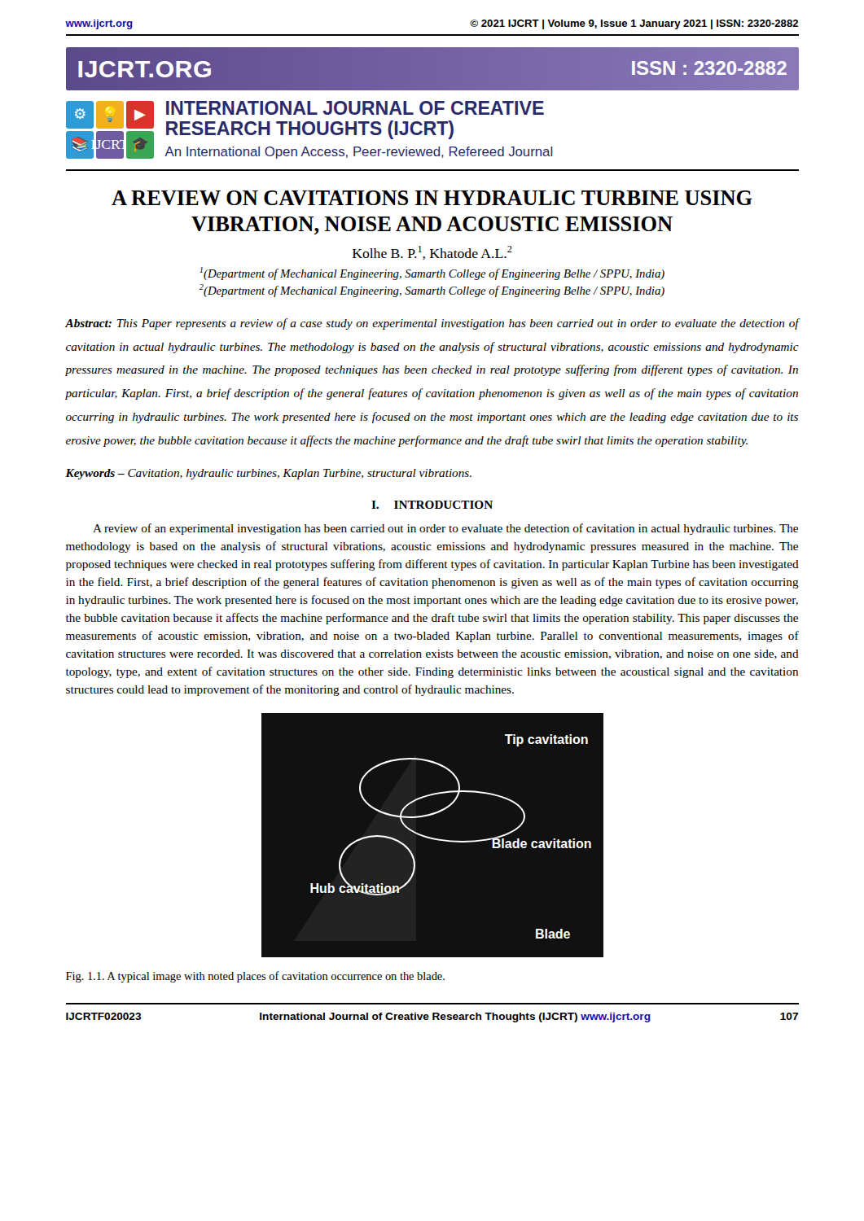www.ijcrt.org © 2021 IJCRT | Volume 9, Issue 1 January 2021 | ISSN: 2320-2882
IJCRT.ORG ISSN : 2320-2882
⚙
💡
▶
📚
IJCRT
🎓
INTERNATIONAL JOURNAL OF CREATIVE
RESEARCH THOUGHTS (IJCRT)
An International Open Access, Peer-reviewed, Refereed Journal
A REVIEW ON CAVITATIONS IN HYDRAULIC TURBINE USING VIBRATION, NOISE AND ACOUSTIC EMISSION
Kolhe B. P.1, Khatode A.L.2
1(Department of Mechanical Engineering, Samarth College of Engineering Belhe / SPPU, India)
2(Department of Mechanical Engineering, Samarth College of Engineering Belhe / SPPU, India)
Abstract: This Paper represents a review of a case study on experimental investigation has been carried out in order to evaluate the detection of cavitation in actual hydraulic turbines. The methodology is based on the analysis of structural vibrations, acoustic emissions and hydrodynamic pressures measured in the machine. The proposed techniques has been checked in real prototype suffering from different types of cavitation. In particular, Kaplan. First, a brief description of the general features of cavitation phenomenon is given as well as of the main types of cavitation occurring in hydraulic turbines. The work presented here is focused on the most important ones which are the leading edge cavitation due to its erosive power, the bubble cavitation because it affects the machine performance and the draft tube swirl that limits the operation stability.
Keywords – Cavitation, hydraulic turbines, Kaplan Turbine, structural vibrations.
I. INTRODUCTION
A review of an experimental investigation has been carried out in order to evaluate the detection of cavitation in actual hydraulic turbines. The methodology is based on the analysis of structural vibrations, acoustic emissions and hydrodynamic pressures measured in the machine. The proposed techniques were checked in real prototypes suffering from different types of cavitation. In particular Kaplan Turbine has been investigated in the field. First, a brief description of the general features of cavitation phenomenon is given as well as of the main types of cavitation occurring in hydraulic turbines. The work presented here is focused on the most important ones which are the leading edge cavitation due to its erosive power, the bubble cavitation because it affects the machine performance and the draft tube swirl that limits the operation stability. This paper discusses the measurements of acoustic emission, vibration, and noise on a two-bladed Kaplan turbine. Parallel to conventional measurements, images of cavitation structures were recorded. It was discovered that a correlation exists between the acoustic emission, vibration, and noise on one side, and topology, type, and extent of cavitation structures on the other side. Finding deterministic links between the acoustical signal and the cavitation structures could lead to improvement of the monitoring and control of hydraulic machines.
Tip cavitation Blade cavitation Hub cavitation Blade
Fig. 1.1. A typical image with noted places of cavitation occurrence on the blade.
IJCRTF020023 International Journal of Creative Research Thoughts (IJCRT) www.ijcrt.org 107